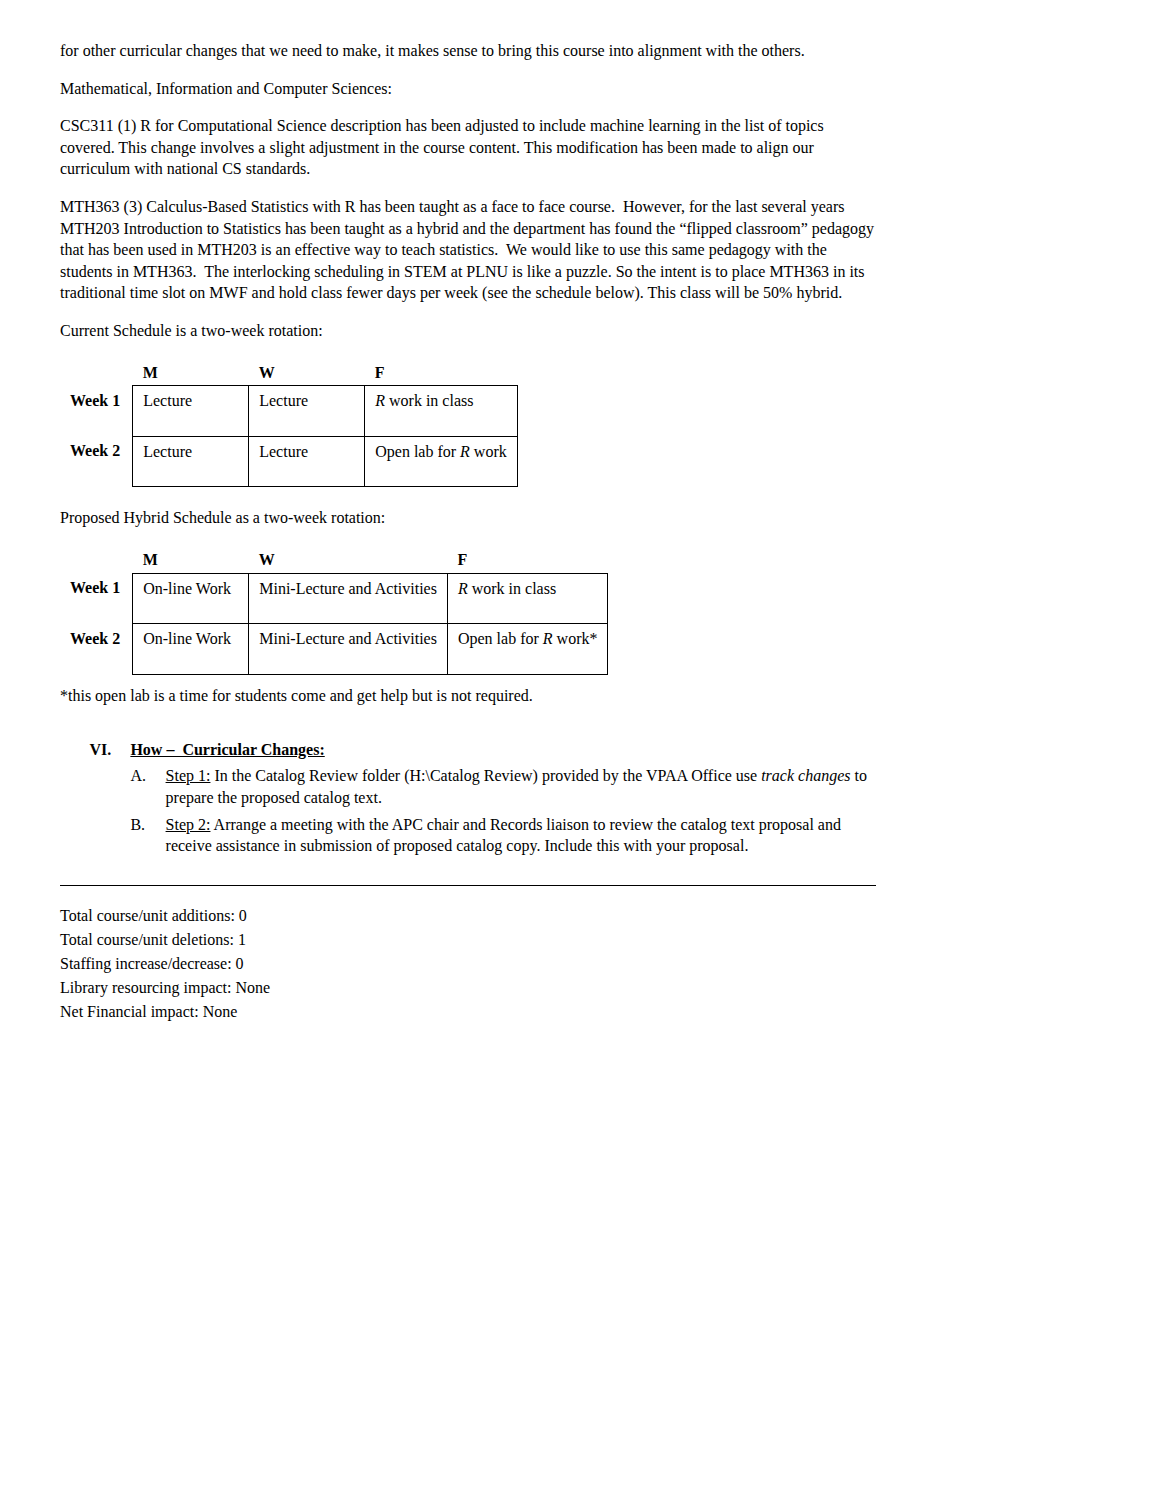for other curricular changes that we need to make, it makes sense to bring this course into alignment with the others.
Mathematical, Information and Computer Sciences:
CSC311 (1) R for Computational Science description has been adjusted to include machine learning in the list of topics covered. This change involves a slight adjustment in the course content. This modification has been made to align our curriculum with national CS standards.
MTH363 (3) Calculus-Based Statistics with R has been taught as a face to face course. However, for the last several years MTH203 Introduction to Statistics has been taught as a hybrid and the department has found the “flipped classroom” pedagogy that has been used in MTH203 is an effective way to teach statistics. We would like to use this same pedagogy with the students in MTH363. The interlocking scheduling in STEM at PLNU is like a puzzle. So the intent is to place MTH363 in its traditional time slot on MWF and hold class fewer days per week (see the schedule below). This class will be 50% hybrid.
Current Schedule is a two-week rotation:
| | M | W | F |
| Week 1 | Lecture | Lecture | R work in class |
| Week 2 | Lecture | Lecture | Open lab for R work |
Proposed Hybrid Schedule as a two-week rotation:
| | M | W | F |
| Week 1 | On-line Work | Mini-Lecture and Activities | R work in class |
| Week 2 | On-line Work | Mini-Lecture and Activities | Open lab for R work* |
*this open lab is a time for students come and get help but is not required.
VI.
How – Curricular Changes:
A. Step 1: In the Catalog Review folder (H:\Catalog Review) provided by the VPAA Office use track changes to prepare the proposed catalog text.
B. Step 2: Arrange a meeting with the APC chair and Records liaison to review the catalog text proposal and receive assistance in submission of proposed catalog copy. Include this with your proposal.
Total course/unit additions: 0
Total course/unit deletions: 1
Staffing increase/decrease: 0
Library resourcing impact: None
Net Financial impact: None